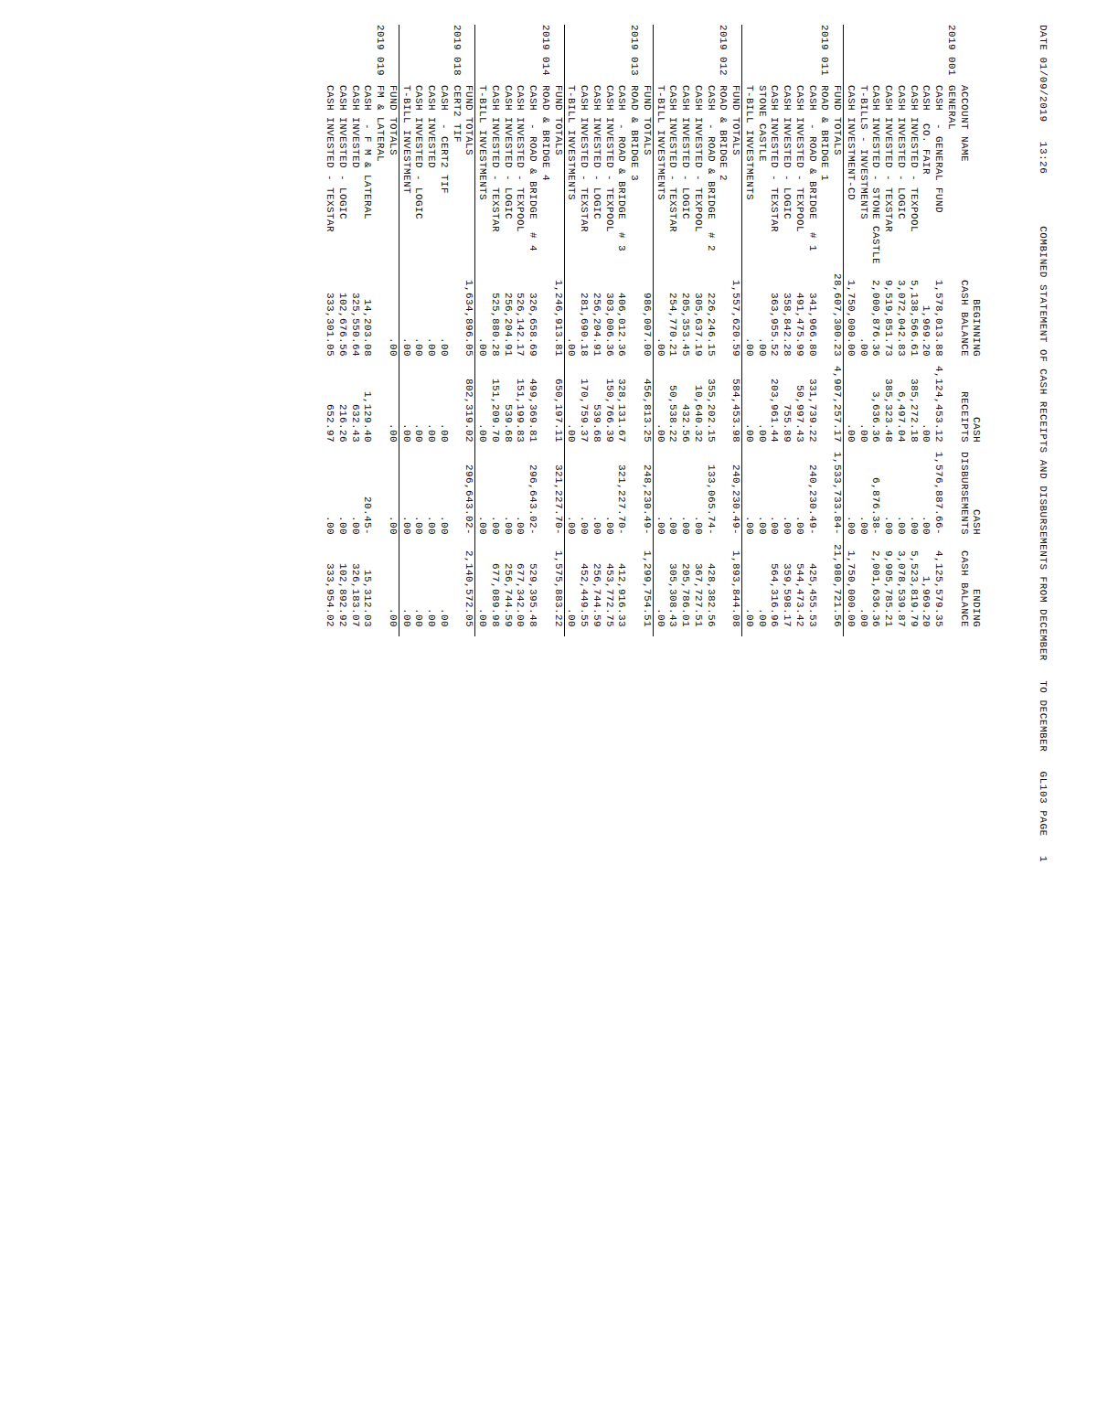DATE 01/09/2019 13:26 COMBINED STATEMENT OF CASH RECEIPTS AND DISBURSEMENTS FROM DECEMBER TO DECEMBER GL103 PAGE 1
| | ACCOUNT NAME | BEGINNING CASH BALANCE | CASH RECEIPTS | CASH DISBURSEMENTS | ENDING CASH BALANCE |
| 2019 001 | GENERAL | | | | |
| | CASH - GENERAL FUND | 1,578,013.88 | 4,124,453.12 | 1,576,887.66- | 4,125,579.35 |
| | CASH CO. FAIR | 1,969.20 | .00 | .00 | 1,969.20 |
| | CASH INVESTED - TEXPOOL | 5,138,566.61 | 385,272.18 | .00 | 5,523,819.79 |
| | CASH INVESTED - LOGIC | 3,072,042.83 | 6,497.04 | .00 | 3,078,539.87 |
| | CASH INVESTED - TEXSTAR | 9,519,851.73 | 385,323.48 | .00 | 9,905,785.21 |
| | CASH INVESTED - STONE CASTLE | 2,000,876.36 | 3,636.36 | 6,876.38- | 2,001,636.36 |
| | T-BILLS - INVESTMENTS | .00 | .00 | .00 | .00 |
| | CASH INVESTMENT-CD | 1,750,000.00 | .00 | .00 | 1,750,000.00 |
| | FUND TOTALS | 28,607,300.23 | 4,907,257.17 | 1,533,733.84- | 21,980,721.56 |
| 2019 011 | ROAD & BRIDGE 1 | | | | |
| | CASH - ROAD & BRIDGE # 1 | 341,966.80 | 331,739.22 | 240,230.49- | 425,455.53 |
| | CASH INVESTED - TEXPOOL | 491,475.99 | 50,997.43 | .00 | 544,473.42 |
| | CASH INVESTED - LOGIC | 358,842.28 | 755.89 | .00 | 359,598.17 |
| | CASH INVESTED - TEXSTAR | 363,955.52 | 203,961.44 | .00 | 564,316.96 |
| | STONE CASTLE | .00 | .00 | .00 | .00 |
| | T-BILL INVESTMENTS | .00 | .00 | .00 | .00 |
| | FUND TOTALS | 1,557,620.59 | 584,453.98 | 240,230.49- | 1,893,844.08 |
| 2019 012 | ROAD & BRIDGE 2 | | | | |
| | CASH - ROAD & BRIDGE # 2 | 226,246.15 | 355,202.15 | 133,065.74- | 428,382.56 |
| | CASH INVESTED - TEXPOOL | 305,637.19 | 10,640.32 | .00 | 367,727.51 |
| | CASH INVESTED - LOGIC | 205,353.45 | 432.56 | .00 | 205,786.01 |
| | CASH INVESTED - TEXSTAR | 254,770.21 | 50,538.22 | .00 | 305,308.43 |
| | T-BILL INVESTMENTS | .00 | .00 | .00 | .00 |
| | FUND TOTALS | 986,007.00 | 456,813.25 | 248,230.49- | 1,299,754.51 |
| 2019 013 | ROAD & BRIDGE 3 | | | | |
| | CASH - ROAD & BRIDGE # 3 | 406,012.36 | 328,131.67 | 321,227.70- | 412,916.33 |
| | CASH INVESTED - TEXPOOL | 303,006.36 | 150,766.39 | .00 | 453,772.75 |
| | CASH INVESTED - LOGIC | 256,204.91 | 539.68 | .00 | 256,744.59 |
| | CASH INVESTED - TEXSTAR | 281,690.18 | 170,759.37 | .00 | 452,449.55 |
| | T-BILL INVESTMENTS | .00 | .00 | .00 | .00 |
| | FUND TOTALS | 1,246,913.81 | 650,197.11 | 321,227.70- | 1,575,883.22 |
| 2019 014 | ROAD & BRIDGE 4 | | | | |
| | CASH - ROAD & BRIDGE # 4 | 326,658.69 | 499,369.81 | 296,643.02- | 529,395.48 |
| | CASH INVESTED - TEXPOOL | 526,142.17 | 151,199.83 | .00 | 677,342.00 |
| | CASH INVESTED - LOGIC | 256,204.91 | 539.68 | .00 | 256,744.59 |
| | CASH INVESTED - TEXSTAR | 525,880.28 | 151,209.70 | .00 | 677,089.98 |
| | T-BILL INVESTMENTS | .00 | .00 | .00 | .00 |
| | FUND TOTALS | 1,634,896.05 | 802,319.02 | 296,643.02- | 2,140,572.05 |
| 2019 018 | CERT2 TIF | | | | |
| | CASH - CERT2 TIF | .00 | .00 | .00 | .00 |
| | CASH INVESTED | .00 | .00 | .00 | .00 |
| | CASH INVESTED - LOGIC | .00 | .00 | .00 | .00 |
| | T-BILL INVESTMENT | .00 | .00 | .00 | .00 |
| | FUND TOTALS | .00 | .00 | .00 | .00 |
| 2019 019 | FM & LATERAL | | | | |
| | CASH - F M & LATERAL | 14,203.08 | 1,129.40 | 20.45- | 15,312.03 |
| | CASH INVESTED | 325,550.64 | 632.43 | .00 | 326,183.07 |
| | CASH INVESTED - LOGIC | 102,676.56 | 216.26 | .00 | 102,892.92 |
| | CASH INVESTED - TEXSTAR | 333,301.05 | 652.97 | .00 | 333,954.02 |